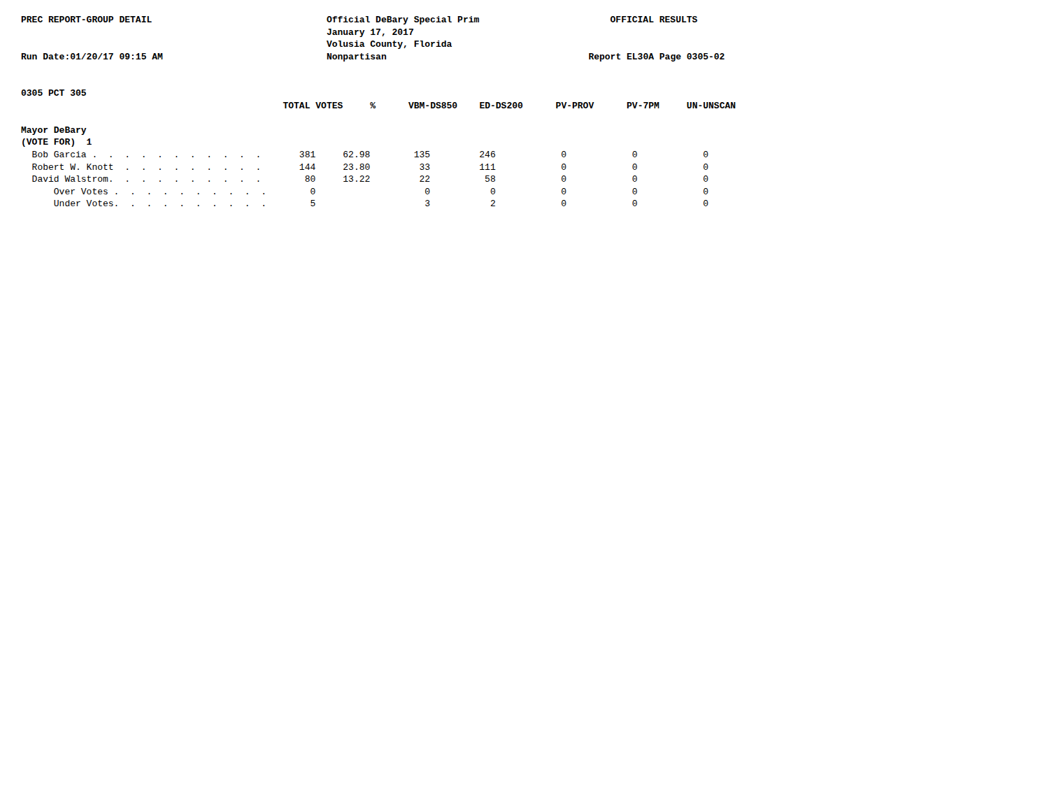PREC REPORT-GROUP DETAIL                                Official DeBary Special Prim                        OFFICIAL RESULTS
                                                        January 17, 2017
                                                        Volusia County, Florida
Run Date:01/20/17 09:15 AM                              Nonpartisan                                     Report EL30A Page 0305-02


0305 PCT 305
                                                TOTAL VOTES     %      VBM-DS850    ED-DS200      PV-PROV      PV-7PM     UN-UNSCAN

Mayor DeBary
(VOTE FOR)  1
  Bob Garcia .  .  .  .  .  .  .  .  .  .  .       381     62.98        135         246            0            0            0
  Robert W. Knott  .  .  .  .  .  .  .  .  .       144     23.80         33         111            0            0            0
  David Walstrom.  .  .  .  .  .  .  .  .  .        80     13.22         22          58            0            0            0
      Over Votes .  .  .  .  .  .  .  .  .  .        0                    0           0            0            0            0
      Under Votes.  .  .  .  .  .  .  .  .  .        5                    3           2            0            0            0